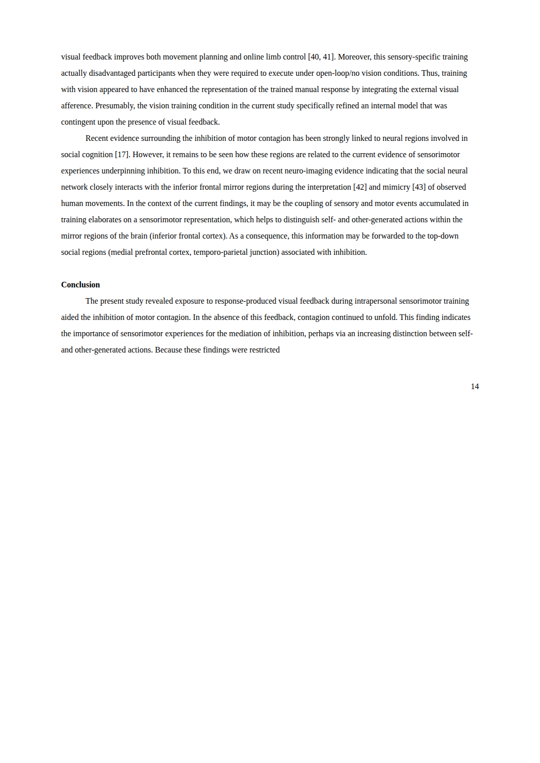visual feedback improves both movement planning and online limb control [40, 41]. Moreover, this sensory-specific training actually disadvantaged participants when they were required to execute under open-loop/no vision conditions. Thus, training with vision appeared to have enhanced the representation of the trained manual response by integrating the external visual afference. Presumably, the vision training condition in the current study specifically refined an internal model that was contingent upon the presence of visual feedback.
Recent evidence surrounding the inhibition of motor contagion has been strongly linked to neural regions involved in social cognition [17]. However, it remains to be seen how these regions are related to the current evidence of sensorimotor experiences underpinning inhibition. To this end, we draw on recent neuro-imaging evidence indicating that the social neural network closely interacts with the inferior frontal mirror regions during the interpretation [42] and mimicry [43] of observed human movements. In the context of the current findings, it may be the coupling of sensory and motor events accumulated in training elaborates on a sensorimotor representation, which helps to distinguish self- and other-generated actions within the mirror regions of the brain (inferior frontal cortex). As a consequence, this information may be forwarded to the top-down social regions (medial prefrontal cortex, temporo-parietal junction) associated with inhibition.
Conclusion
The present study revealed exposure to response-produced visual feedback during intrapersonal sensorimotor training aided the inhibition of motor contagion. In the absence of this feedback, contagion continued to unfold. This finding indicates the importance of sensorimotor experiences for the mediation of inhibition, perhaps via an increasing distinction between self- and other-generated actions. Because these findings were restricted
14